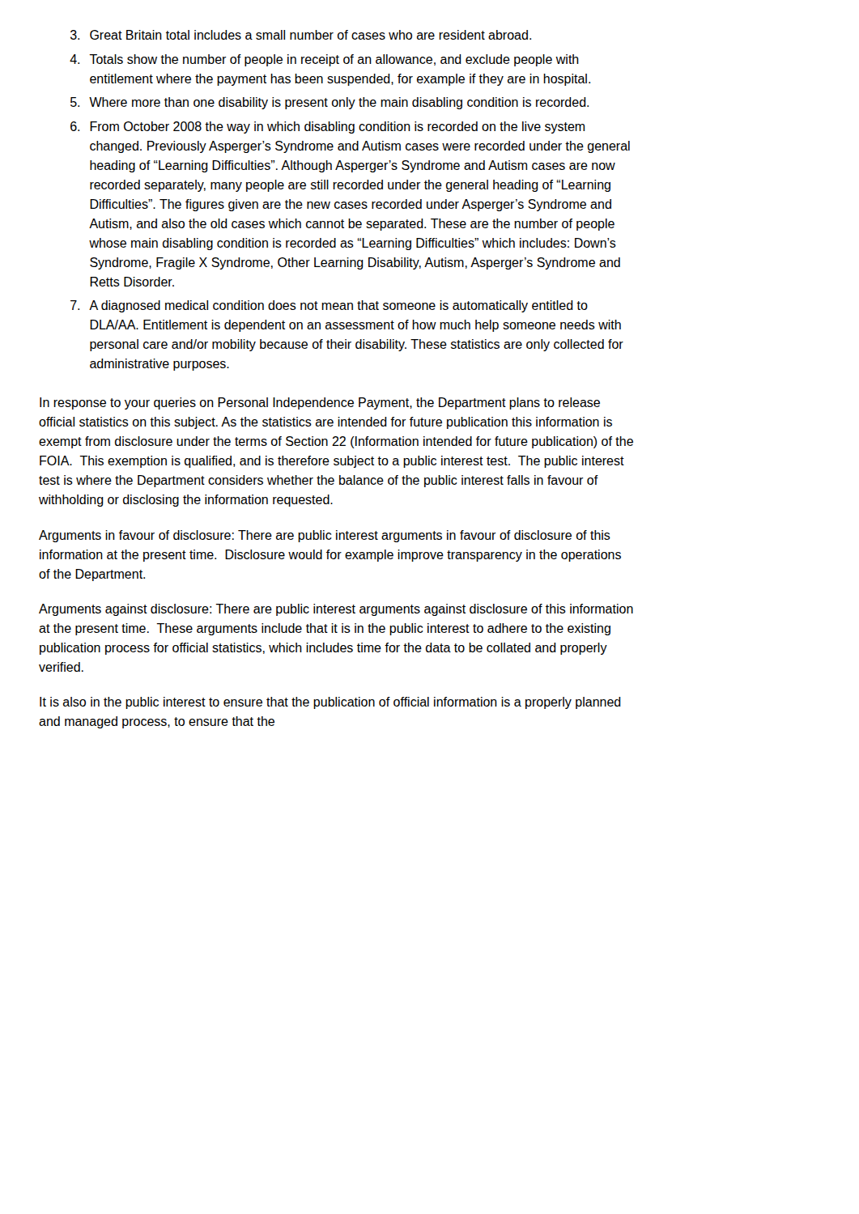Great Britain total includes a small number of cases who are resident abroad.
Totals show the number of people in receipt of an allowance, and exclude people with entitlement where the payment has been suspended, for example if they are in hospital.
Where more than one disability is present only the main disabling condition is recorded.
From October 2008 the way in which disabling condition is recorded on the live system changed. Previously Asperger’s Syndrome and Autism cases were recorded under the general heading of “Learning Difficulties”. Although Asperger’s Syndrome and Autism cases are now recorded separately, many people are still recorded under the general heading of “Learning Difficulties”. The figures given are the new cases recorded under Asperger’s Syndrome and Autism, and also the old cases which cannot be separated. These are the number of people whose main disabling condition is recorded as “Learning Difficulties” which includes: Down’s Syndrome, Fragile X Syndrome, Other Learning Disability, Autism, Asperger’s Syndrome and Retts Disorder.
A diagnosed medical condition does not mean that someone is automatically entitled to DLA/AA. Entitlement is dependent on an assessment of how much help someone needs with personal care and/or mobility because of their disability. These statistics are only collected for administrative purposes.
In response to your queries on Personal Independence Payment, the Department plans to release official statistics on this subject. As the statistics are intended for future publication this information is exempt from disclosure under the terms of Section 22 (Information intended for future publication) of the FOIA. This exemption is qualified, and is therefore subject to a public interest test. The public interest test is where the Department considers whether the balance of the public interest falls in favour of withholding or disclosing the information requested.
Arguments in favour of disclosure: There are public interest arguments in favour of disclosure of this information at the present time. Disclosure would for example improve transparency in the operations of the Department.
Arguments against disclosure: There are public interest arguments against disclosure of this information at the present time. These arguments include that it is in the public interest to adhere to the existing publication process for official statistics, which includes time for the data to be collated and properly verified.
It is also in the public interest to ensure that the publication of official information is a properly planned and managed process, to ensure that the